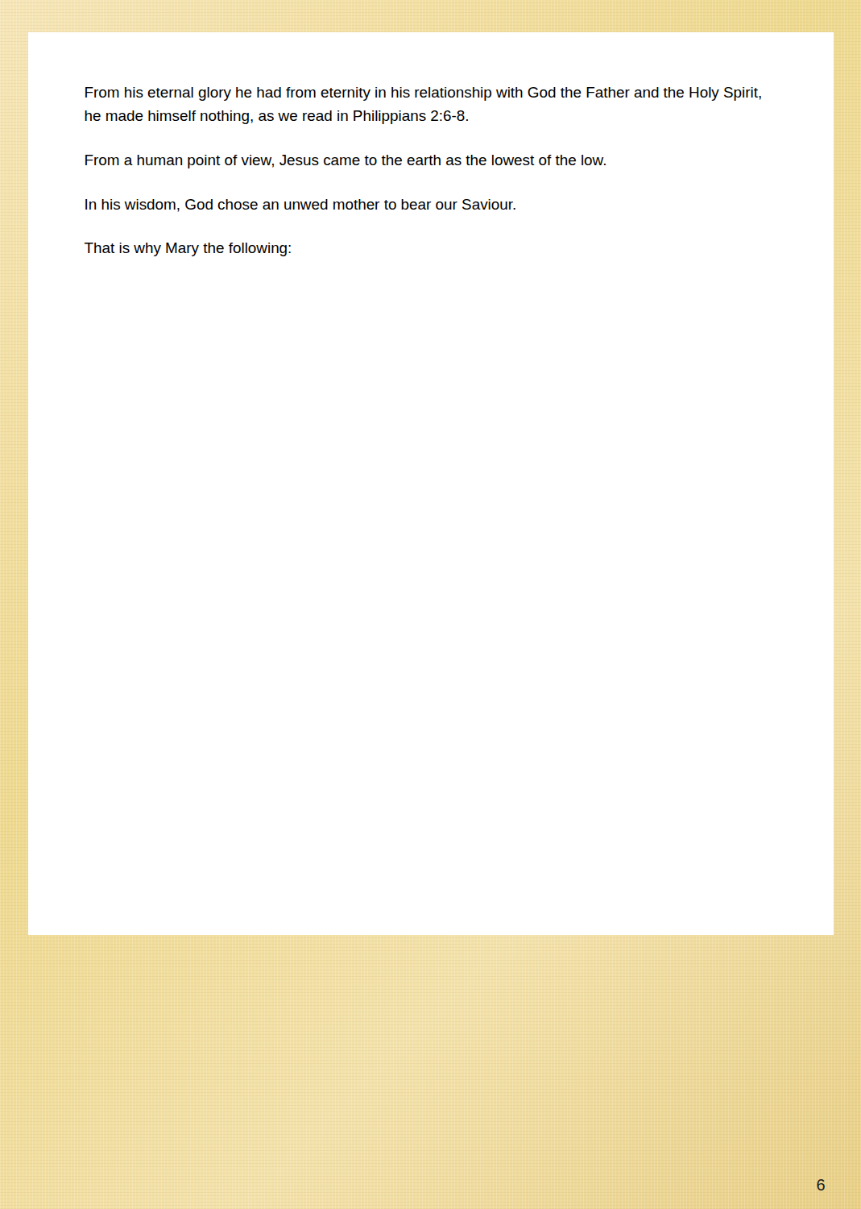From his eternal glory he had from eternity in his relationship with God the Father and the Holy Spirit, he made himself nothing, as we read in Philippians 2:6-8.
From a human point of view, Jesus came to the earth as the lowest of the low.
In his wisdom, God chose an unwed mother to bear our Saviour.
That is why Mary the following:
6